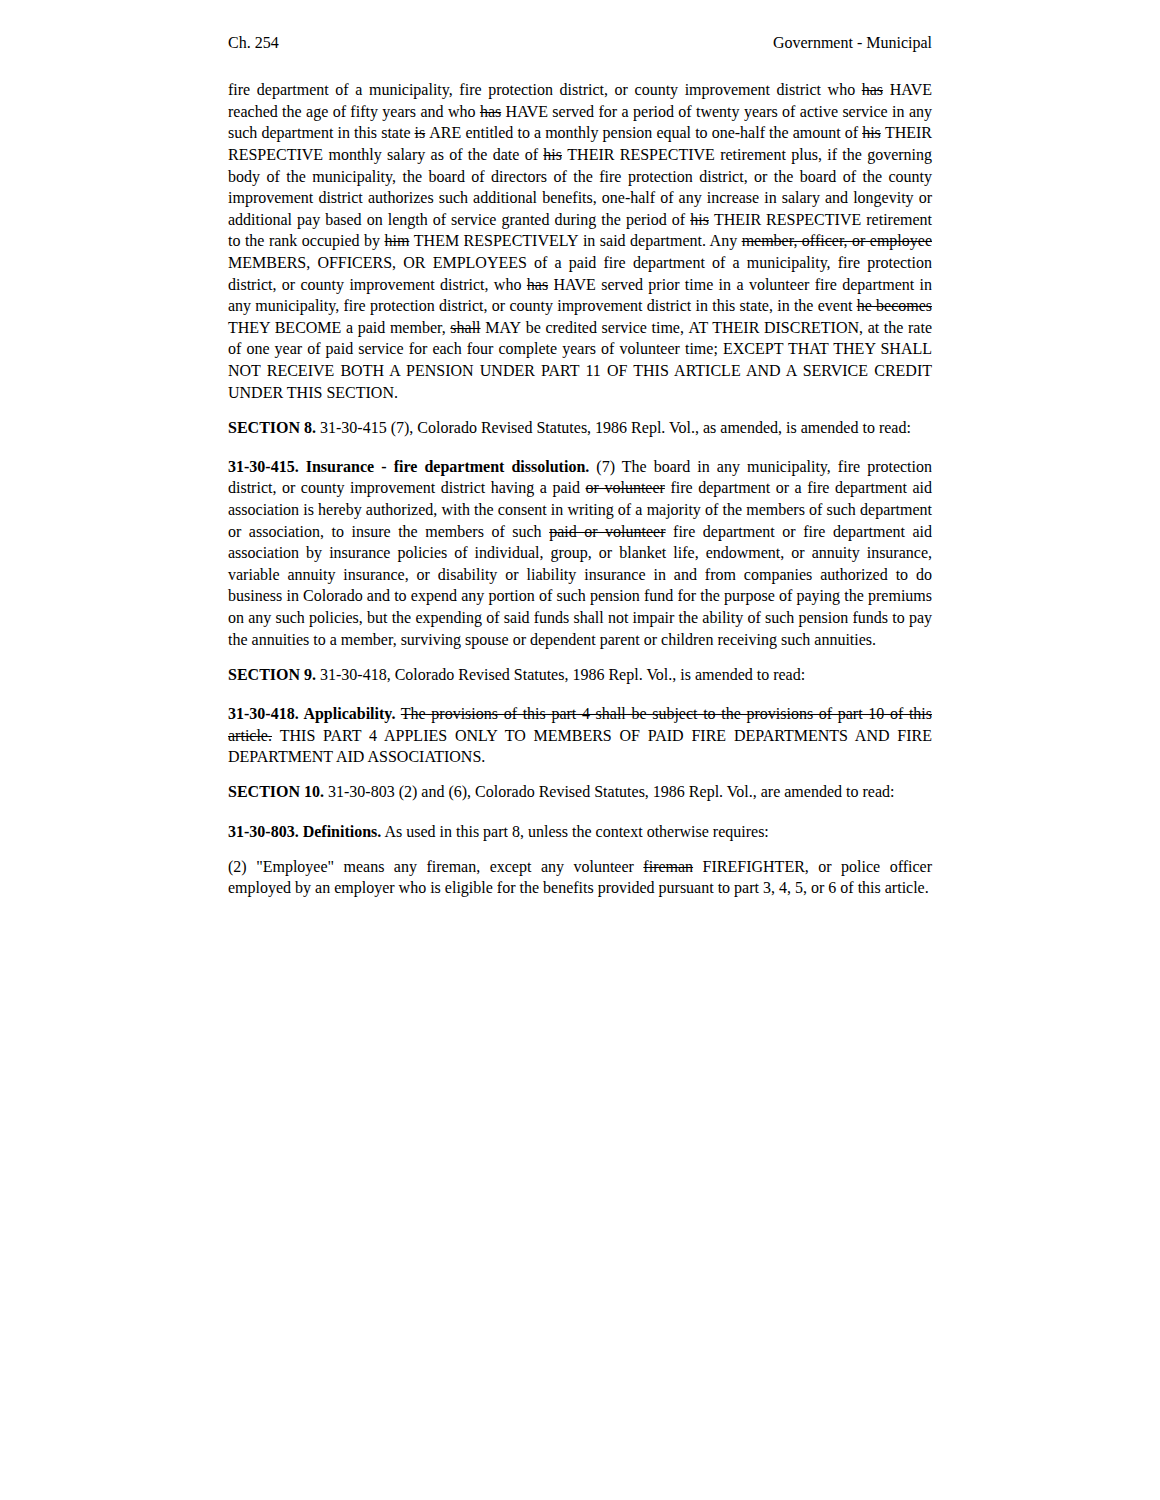Ch. 254 Government - Municipal
fire department of a municipality, fire protection district, or county improvement district who has HAVE reached the age of fifty years and who has HAVE served for a period of twenty years of active service in any such department in this state is ARE entitled to a monthly pension equal to one-half the amount of his THEIR RESPECTIVE monthly salary as of the date of his THEIR RESPECTIVE retirement plus, if the governing body of the municipality, the board of directors of the fire protection district, or the board of the county improvement district authorizes such additional benefits, one-half of any increase in salary and longevity or additional pay based on length of service granted during the period of his THEIR RESPECTIVE retirement to the rank occupied by him THEM RESPECTIVELY in said department. Any member, officer, or employee MEMBERS, OFFICERS, OR EMPLOYEES of a paid fire department of a municipality, fire protection district, or county improvement district, who has HAVE served prior time in a volunteer fire department in any municipality, fire protection district, or county improvement district in this state, in the event he becomes THEY BECOME a paid member, shall MAY be credited service time, AT THEIR DISCRETION, at the rate of one year of paid service for each four complete years of volunteer time; EXCEPT THAT THEY SHALL NOT RECEIVE BOTH A PENSION UNDER PART 11 OF THIS ARTICLE AND A SERVICE CREDIT UNDER THIS SECTION.
SECTION 8. 31-30-415 (7), Colorado Revised Statutes, 1986 Repl. Vol., as amended, is amended to read:
31-30-415. Insurance - fire department dissolution. (7) The board in any municipality, fire protection district, or county improvement district having a paid or volunteer fire department or a fire department aid association is hereby authorized, with the consent in writing of a majority of the members of such department or association, to insure the members of such paid or volunteer fire department or fire department aid association by insurance policies of individual, group, or blanket life, endowment, or annuity insurance, variable annuity insurance, or disability or liability insurance in and from companies authorized to do business in Colorado and to expend any portion of such pension fund for the purpose of paying the premiums on any such policies, but the expending of said funds shall not impair the ability of such pension funds to pay the annuities to a member, surviving spouse or dependent parent or children receiving such annuities.
SECTION 9. 31-30-418, Colorado Revised Statutes, 1986 Repl. Vol., is amended to read:
31-30-418. Applicability. The provisions of this part 4 shall be subject to the provisions of part 10 of this article. THIS PART 4 APPLIES ONLY TO MEMBERS OF PAID FIRE DEPARTMENTS AND FIRE DEPARTMENT AID ASSOCIATIONS.
SECTION 10. 31-30-803 (2) and (6), Colorado Revised Statutes, 1986 Repl. Vol., are amended to read:
31-30-803. Definitions. As used in this part 8, unless the context otherwise requires:
(2) "Employee" means any fireman, except any volunteer fireman FIREFIGHTER, or police officer employed by an employer who is eligible for the benefits provided pursuant to part 3, 4, 5, or 6 of this article.